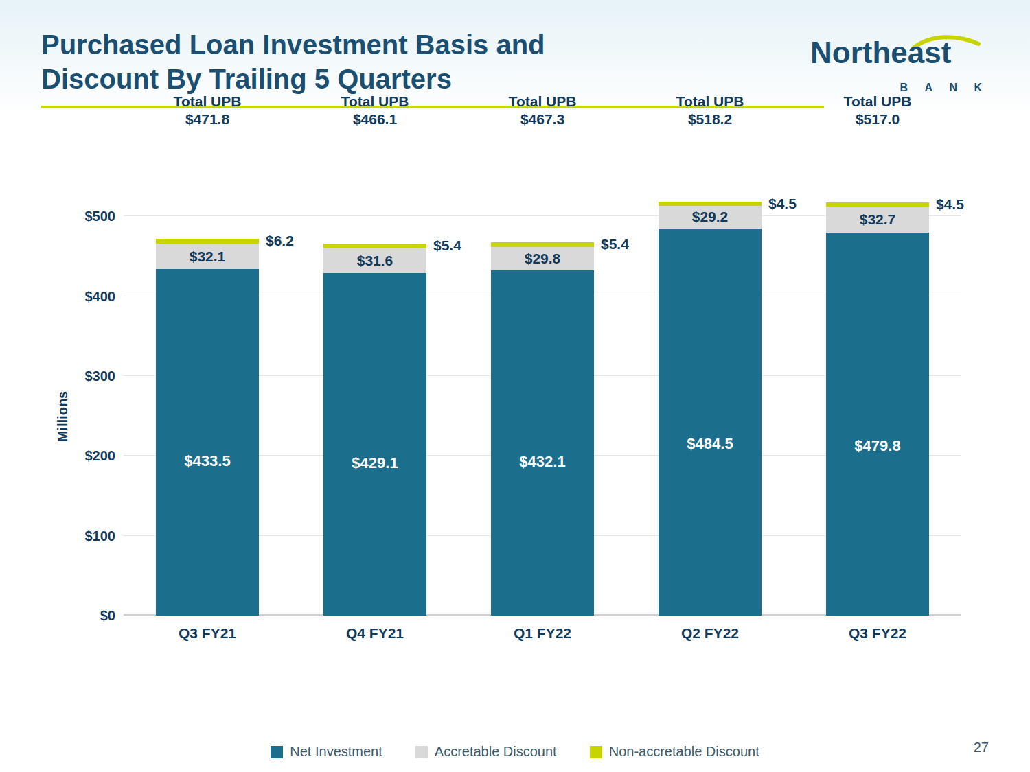Purchased Loan Investment Basis and
Discount By Trailing 5 Quarters
Northeast
B A N K
Millions
$0
$100
$200
$300
$400
$500
Total UPB
$471.8
$6.2
$32.1
$433.5
Q3 FY21
Total UPB
$466.1
$5.4
$31.6
$429.1
Q4 FY21
Total UPB
$467.3
$5.4
$29.8
$432.1
Q1 FY22
Total UPB
$518.2
$4.5
$29.2
$484.5
Q2 FY22
Total UPB
$517.0
$4.5
$32.7
$479.8
Q3 FY22
Net Investment
Accretable Discount
Non-accretable Discount
27